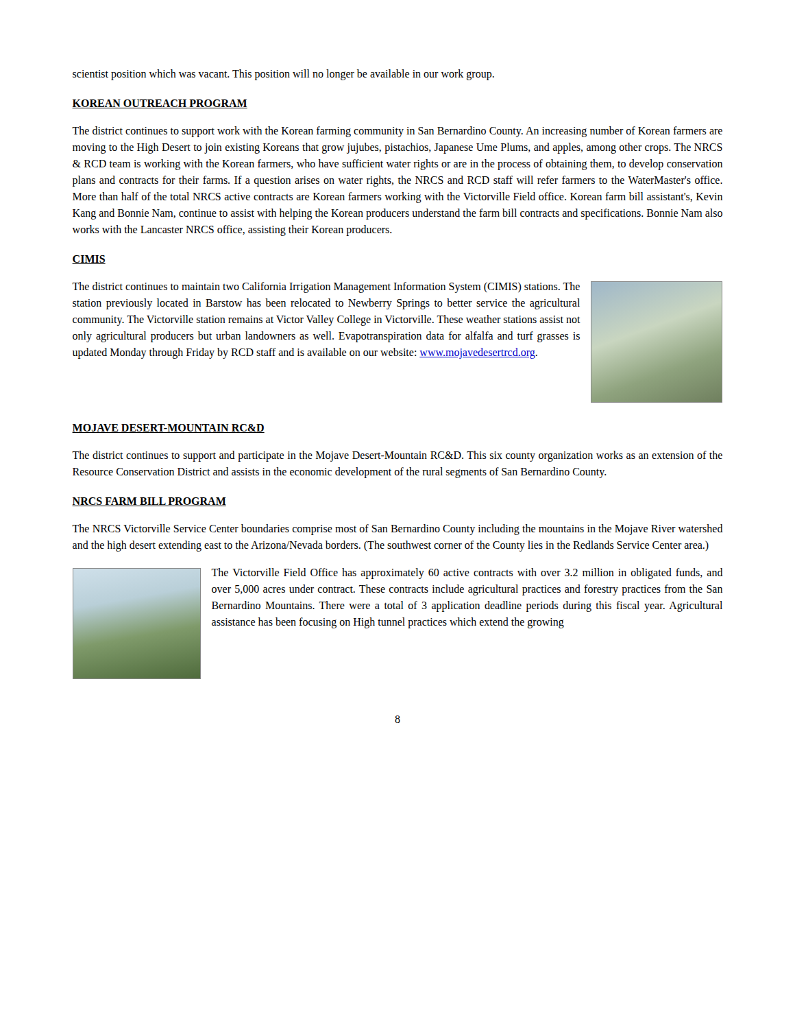scientist position which was vacant. This position will no longer be available in our work group.
KOREAN OUTREACH PROGRAM
The district continues to support work with the Korean farming community in San Bernardino County. An increasing number of Korean farmers are moving to the High Desert to join existing Koreans that grow jujubes, pistachios, Japanese Ume Plums, and apples, among other crops. The NRCS & RCD team is working with the Korean farmers, who have sufficient water rights or are in the process of obtaining them, to develop conservation plans and contracts for their farms. If a question arises on water rights, the NRCS and RCD staff will refer farmers to the WaterMaster's office. More than half of the total NRCS active contracts are Korean farmers working with the Victorville Field office. Korean farm bill assistant's, Kevin Kang and Bonnie Nam, continue to assist with helping the Korean producers understand the farm bill contracts and specifications. Bonnie Nam also works with the Lancaster NRCS office, assisting their Korean producers.
CIMIS
The district continues to maintain two California Irrigation Management Information System (CIMIS) stations. The station previously located in Barstow has been relocated to Newberry Springs to better service the agricultural community. The Victorville station remains at Victor Valley College in Victorville. These weather stations assist not only agricultural producers but urban landowners as well. Evapotranspiration data for alfalfa and turf grasses is updated Monday through Friday by RCD staff and is available on our website: www.mojavedesertrcd.org.
MOJAVE DESERT-MOUNTAIN RC&D
The district continues to support and participate in the Mojave Desert-Mountain RC&D. This six county organization works as an extension of the Resource Conservation District and assists in the economic development of the rural segments of San Bernardino County.
NRCS FARM BILL PROGRAM
The NRCS Victorville Service Center boundaries comprise most of San Bernardino County including the mountains in the Mojave River watershed and the high desert extending east to the Arizona/Nevada borders. (The southwest corner of the County lies in the Redlands Service Center area.)
The Victorville Field Office has approximately 60 active contracts with over 3.2 million in obligated funds, and over 5,000 acres under contract. These contracts include agricultural practices and forestry practices from the San Bernardino Mountains. There were a total of 3 application deadline periods during this fiscal year. Agricultural assistance has been focusing on High tunnel practices which extend the growing
8